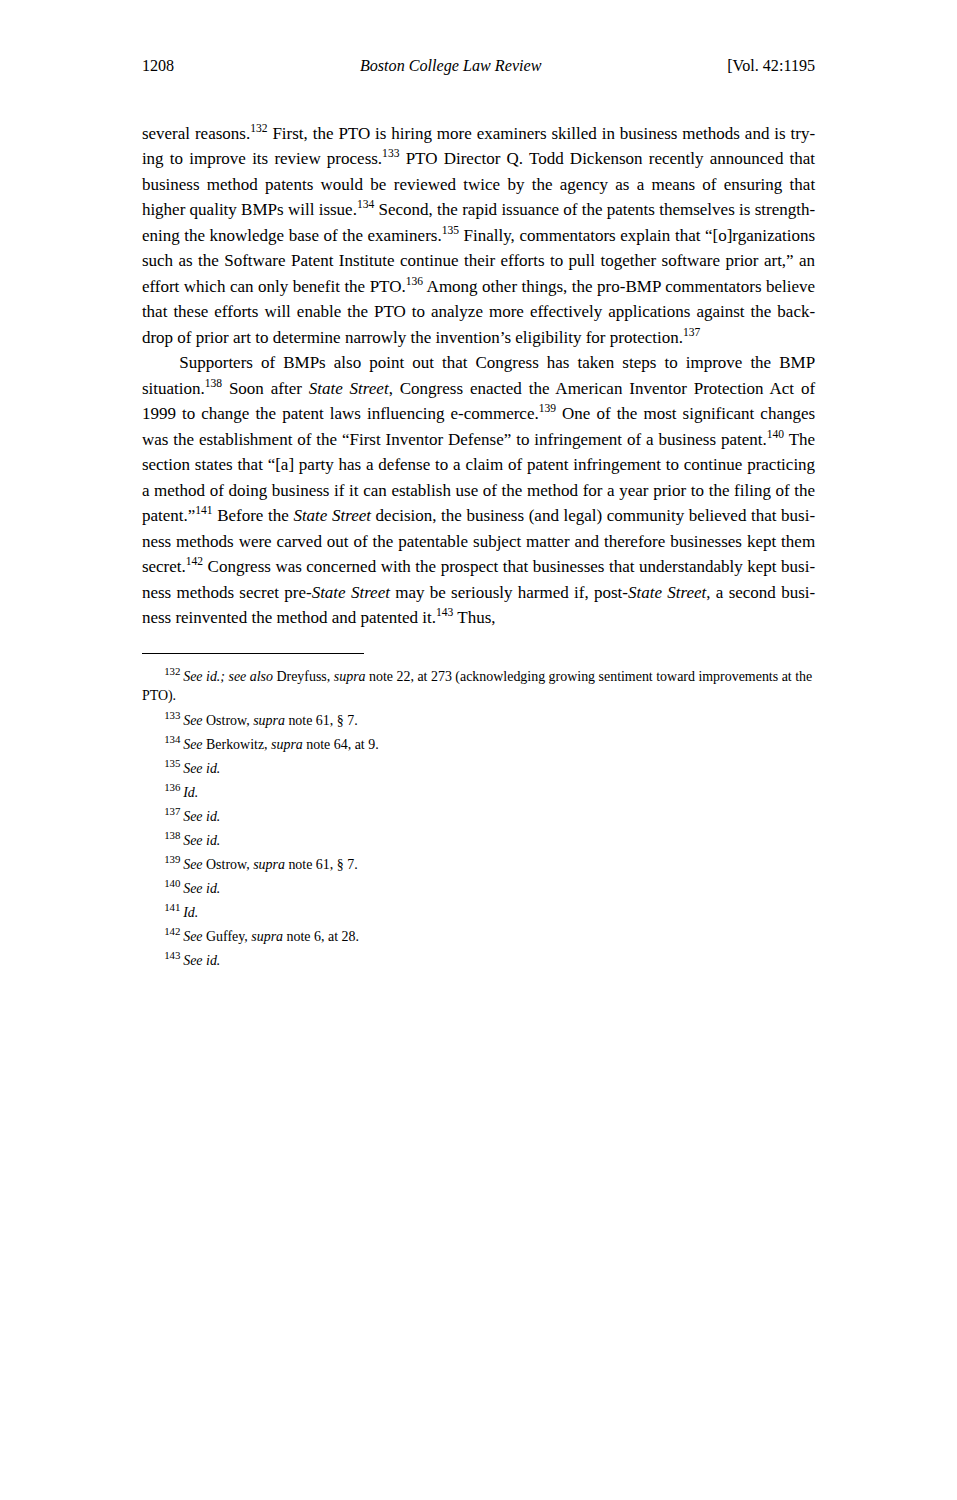1208 Boston College Law Review [Vol. 42:1195
several reasons.132 First, the PTO is hiring more examiners skilled in business methods and is trying to improve its review process.133 PTO Director Q. Todd Dickenson recently announced that business method patents would be reviewed twice by the agency as a means of ensuring that higher quality BMPs will issue.134 Second, the rapid issuance of the patents themselves is strengthening the knowledge base of the examiners.135 Finally, commentators explain that “[o]rganizations such as the Software Patent Institute continue their efforts to pull together software prior art,” an effort which can only benefit the PTO.136 Among other things, the pro-BMP commentators believe that these efforts will enable the PTO to analyze more effectively applications against the backdrop of prior art to determine narrowly the invention’s eligibility for protection.137
Supporters of BMPs also point out that Congress has taken steps to improve the BMP situation.138 Soon after State Street, Congress enacted the American Inventor Protection Act of 1999 to change the patent laws influencing e-commerce.139 One of the most significant changes was the establishment of the “First Inventor Defense” to infringement of a business patent.140 The section states that “[a] party has a defense to a claim of patent infringement to continue practicing a method of doing business if it can establish use of the method for a year prior to the filing of the patent.”141 Before the State Street decision, the business (and legal) community believed that business methods were carved out of the patentable subject matter and therefore businesses kept them secret.142 Congress was concerned with the prospect that businesses that understandably kept business methods secret pre-State Street may be seriously harmed if, post-State Street, a second business reinvented the method and patented it.143 Thus,
132 See id.; see also Dreyfuss, supra note 22, at 273 (acknowledging growing sentiment toward improvements at the PTO).
133 See Ostrow, supra note 61, § 7.
134 See Berkowitz, supra note 64, at 9.
135 See id.
136 Id.
137 See id.
138 See id.
139 See Ostrow, supra note 61, § 7.
140 See id.
141 Id.
142 See Guffey, supra note 6, at 28.
143 See id.